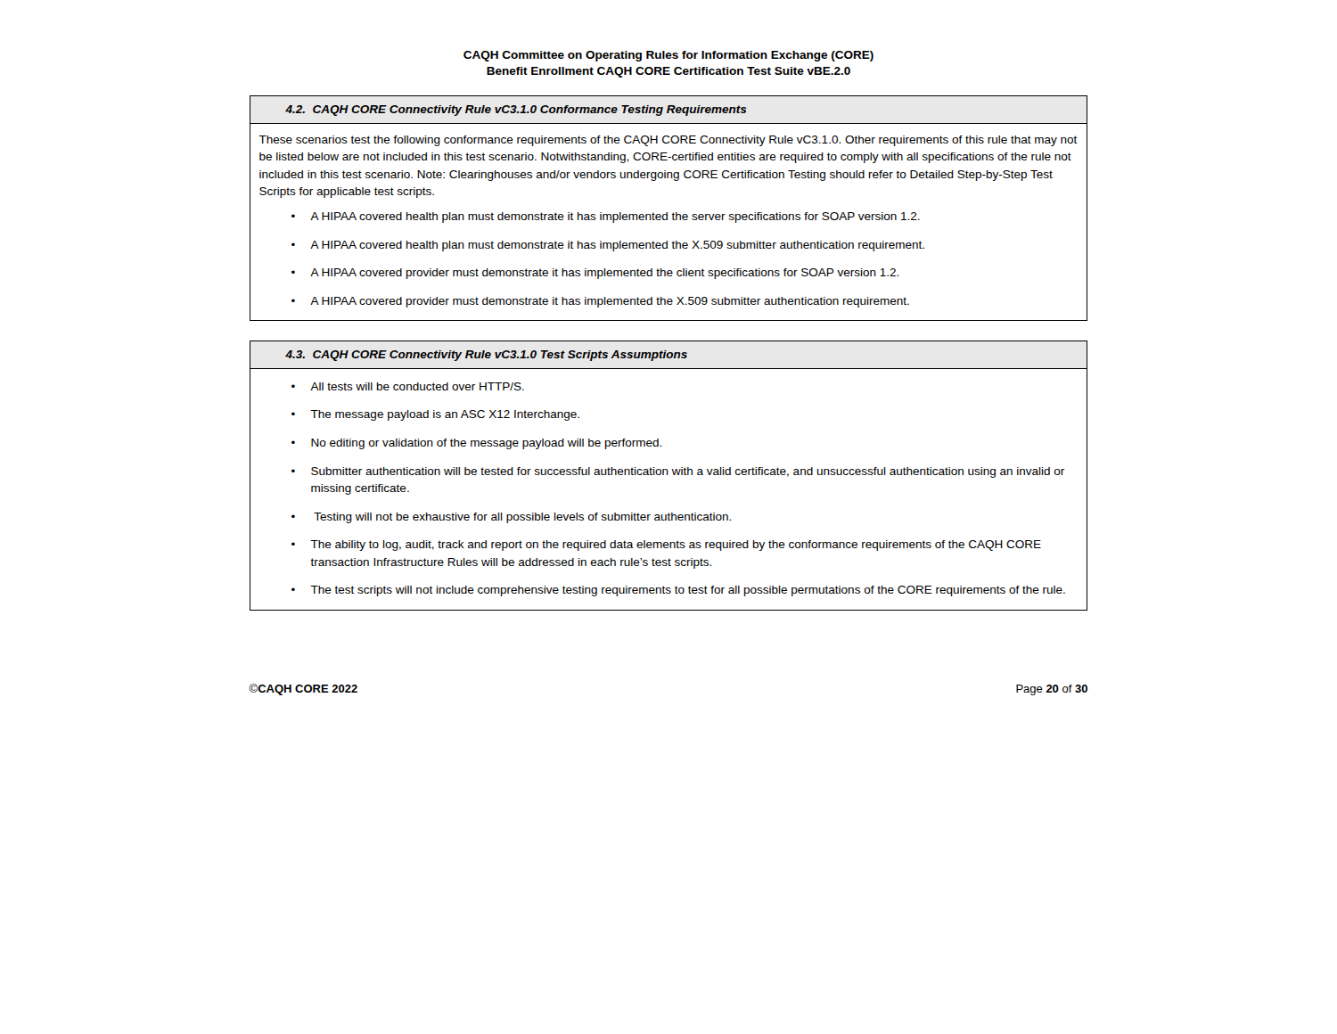CAQH Committee on Operating Rules for Information Exchange (CORE)
Benefit Enrollment CAQH CORE Certification Test Suite vBE.2.0
4.2. CAQH CORE Connectivity Rule vC3.1.0 Conformance Testing Requirements
These scenarios test the following conformance requirements of the CAQH CORE Connectivity Rule vC3.1.0. Other requirements of this rule that may not be listed below are not included in this test scenario. Notwithstanding, CORE-certified entities are required to comply with all specifications of the rule not included in this test scenario. Note: Clearinghouses and/or vendors undergoing CORE Certification Testing should refer to Detailed Step-by-Step Test Scripts for applicable test scripts.
A HIPAA covered health plan must demonstrate it has implemented the server specifications for SOAP version 1.2.
A HIPAA covered health plan must demonstrate it has implemented the X.509 submitter authentication requirement.
A HIPAA covered provider must demonstrate it has implemented the client specifications for SOAP version 1.2.
A HIPAA covered provider must demonstrate it has implemented the X.509 submitter authentication requirement.
4.3. CAQH CORE Connectivity Rule vC3.1.0 Test Scripts Assumptions
All tests will be conducted over HTTP/S.
The message payload is an ASC X12 Interchange.
No editing or validation of the message payload will be performed.
Submitter authentication will be tested for successful authentication with a valid certificate, and unsuccessful authentication using an invalid or missing certificate.
Testing will not be exhaustive for all possible levels of submitter authentication.
The ability to log, audit, track and report on the required data elements as required by the conformance requirements of the CAQH CORE transaction Infrastructure Rules will be addressed in each rule’s test scripts.
The test scripts will not include comprehensive testing requirements to test for all possible permutations of the CORE requirements of the rule.
©CAQH CORE 2022
Page 20 of 30